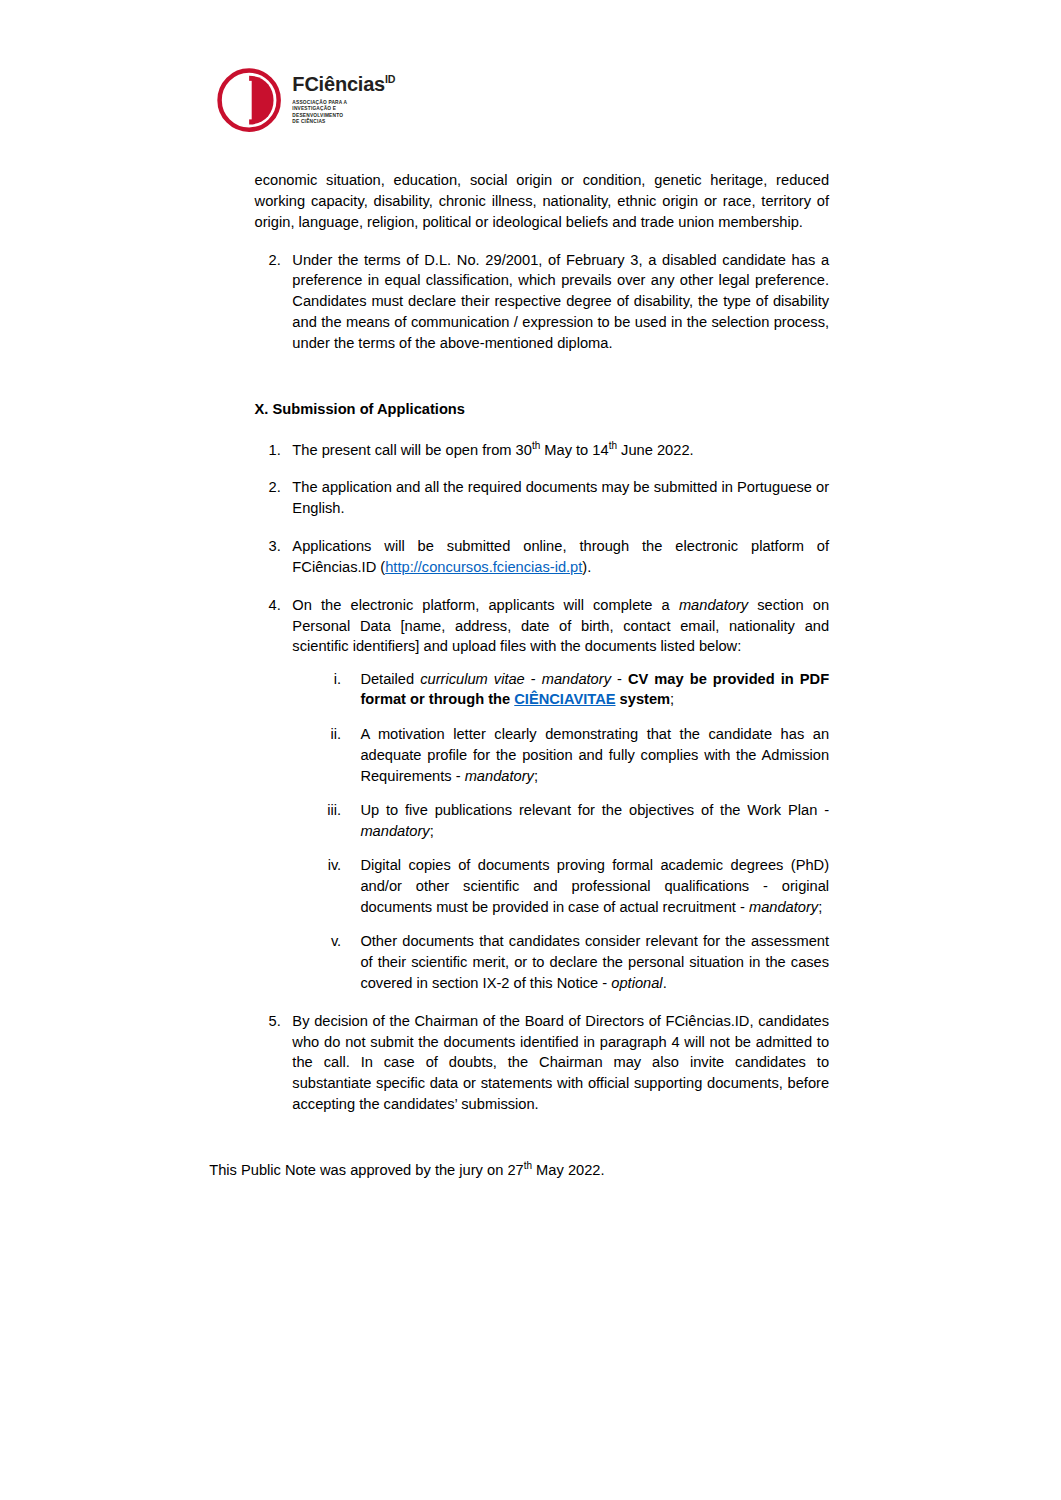FCiênciasID
ASSOCIAÇÃO PARA A
INVESTIGAÇÃO E
DESENVOLVIMENTO
DE CIÊNCIAS
economic situation, education, social origin or condition, genetic heritage, reduced working capacity, disability, chronic illness, nationality, ethnic origin or race, territory of origin, language, religion, political or ideological beliefs and trade union membership.
Under the terms of D.L. No. 29/2001, of February 3, a disabled candidate has a preference in equal classification, which prevails over any other legal preference. Candidates must declare their respective degree of disability, the type of disability and the means of communication / expression to be used in the selection process, under the terms of the above-mentioned diploma.
X. Submission of Applications
The present call will be open from 30th May to 14th June 2022.
The application and all the required documents may be submitted in Portuguese or English.
Applications will be submitted online, through the electronic platform of FCiências.ID (http://concursos.fciencias-id.pt).
On the electronic platform, applicants will complete a mandatory section on Personal Data [name, address, date of birth, contact email, nationality and scientific identifiers] and upload files with the documents listed below:
Detailed curriculum vitae - mandatory - CV may be provided in PDF format or through the CIÊNCIAVITAE system;
A motivation letter clearly demonstrating that the candidate has an adequate profile for the position and fully complies with the Admission Requirements - mandatory;
Up to five publications relevant for the objectives of the Work Plan - mandatory;
Digital copies of documents proving formal academic degrees (PhD) and/or other scientific and professional qualifications - original documents must be provided in case of actual recruitment - mandatory;
Other documents that candidates consider relevant for the assessment of their scientific merit, or to declare the personal situation in the cases covered in section IX-2 of this Notice - optional.
By decision of the Chairman of the Board of Directors of FCiências.ID, candidates who do not submit the documents identified in paragraph 4 will not be admitted to the call. In case of doubts, the Chairman may also invite candidates to substantiate specific data or statements with official supporting documents, before accepting the candidates’ submission.
This Public Note was approved by the jury on 27th May 2022.